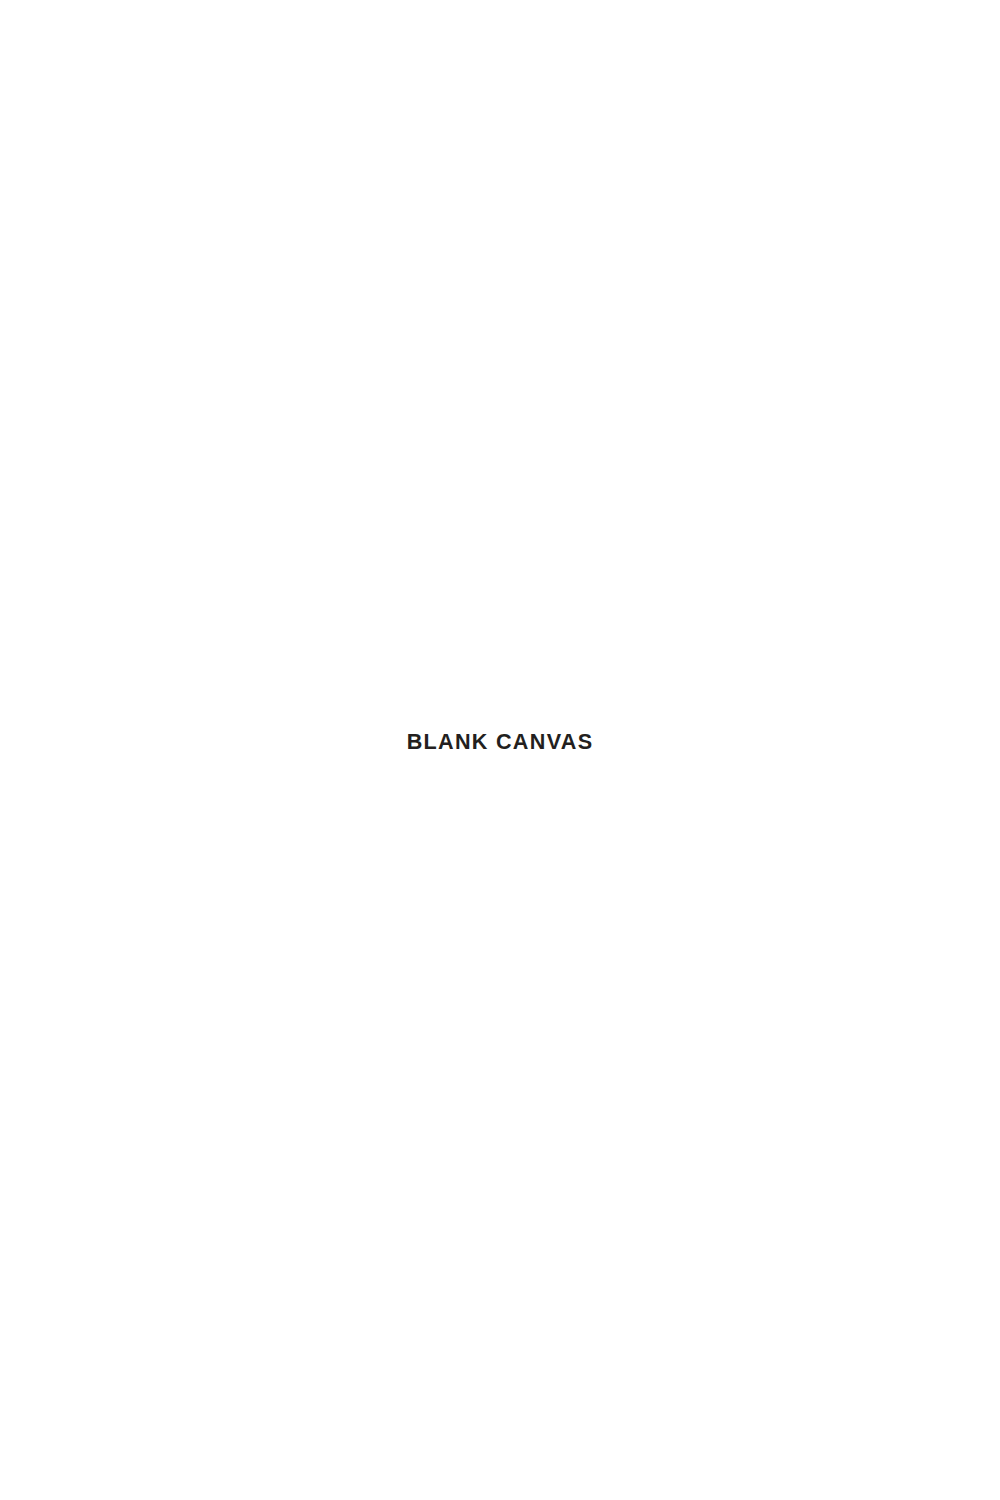Blank Canvas